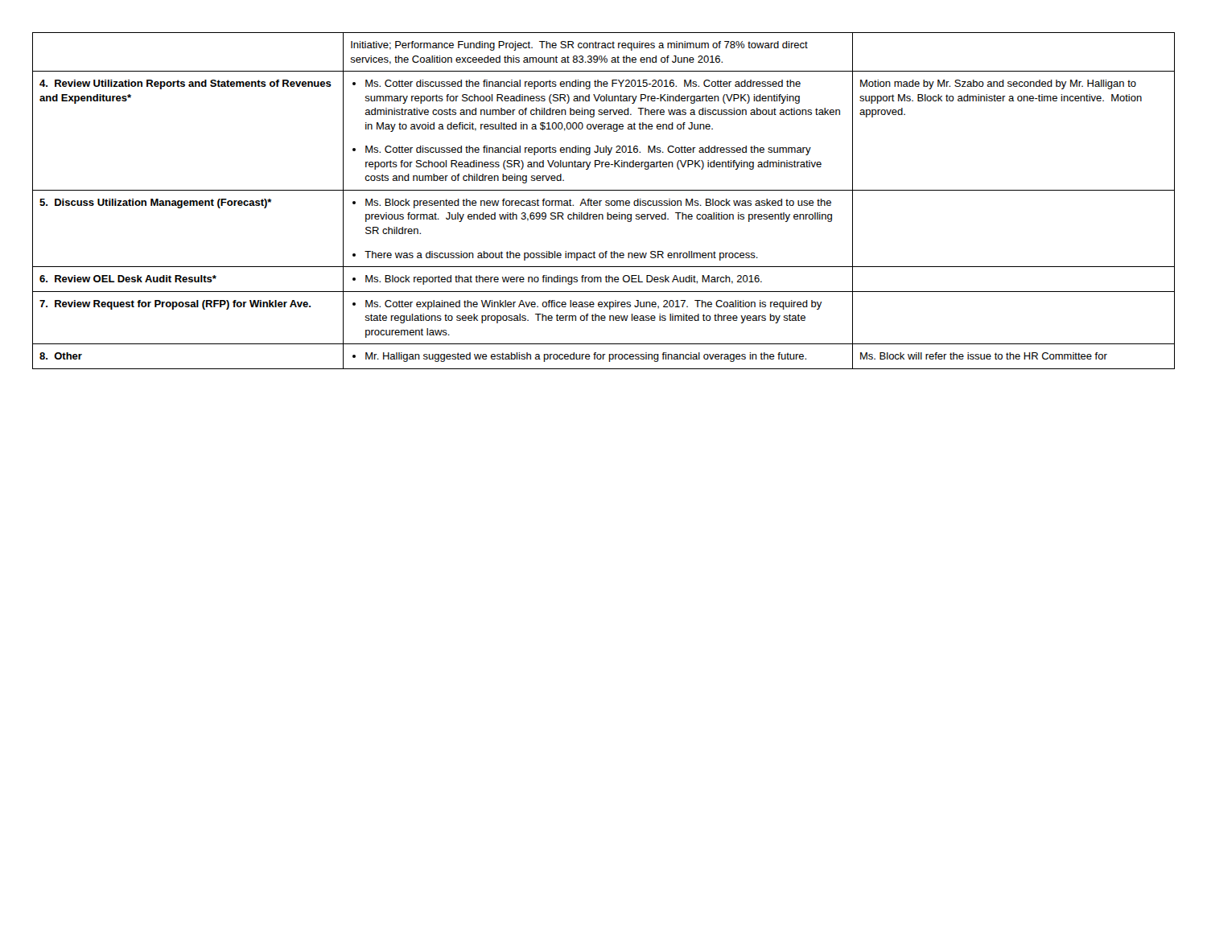| | Initiative; Performance Funding Project. The SR contract requires a minimum of 78% toward direct services, the Coalition exceeded this amount at 83.39% at the end of June 2016. | |
| 4. Review Utilization Reports and Statements of Revenues and Expenditures* | Ms. Cotter discussed the financial reports ending the FY2015-2016. Ms. Cotter addressed the summary reports for School Readiness (SR) and Voluntary Pre-Kindergarten (VPK) identifying administrative costs and number of children being served. There was a discussion about actions taken in May to avoid a deficit, resulted in a $100,000 overage at the end of June. Ms. Cotter discussed the financial reports ending July 2016. Ms. Cotter addressed the summary reports for School Readiness (SR) and Voluntary Pre-Kindergarten (VPK) identifying administrative costs and number of children being served. | Motion made by Mr. Szabo and seconded by Mr. Halligan to support Ms. Block to administer a one-time incentive. Motion approved. |
| 5. Discuss Utilization Management (Forecast)* | Ms. Block presented the new forecast format. After some discussion Ms. Block was asked to use the previous format. July ended with 3,699 SR children being served. The coalition is presently enrolling SR children. There was a discussion about the possible impact of the new SR enrollment process. | |
| 6. Review OEL Desk Audit Results* | Ms. Block reported that there were no findings from the OEL Desk Audit, March, 2016. | |
| 7. Review Request for Proposal (RFP) for Winkler Ave. | Ms. Cotter explained the Winkler Ave. office lease expires June, 2017. The Coalition is required by state regulations to seek proposals. The term of the new lease is limited to three years by state procurement laws. | |
| 8. Other | Mr. Halligan suggested we establish a procedure for processing financial overages in the future. | Ms. Block will refer the issue to the HR Committee for |